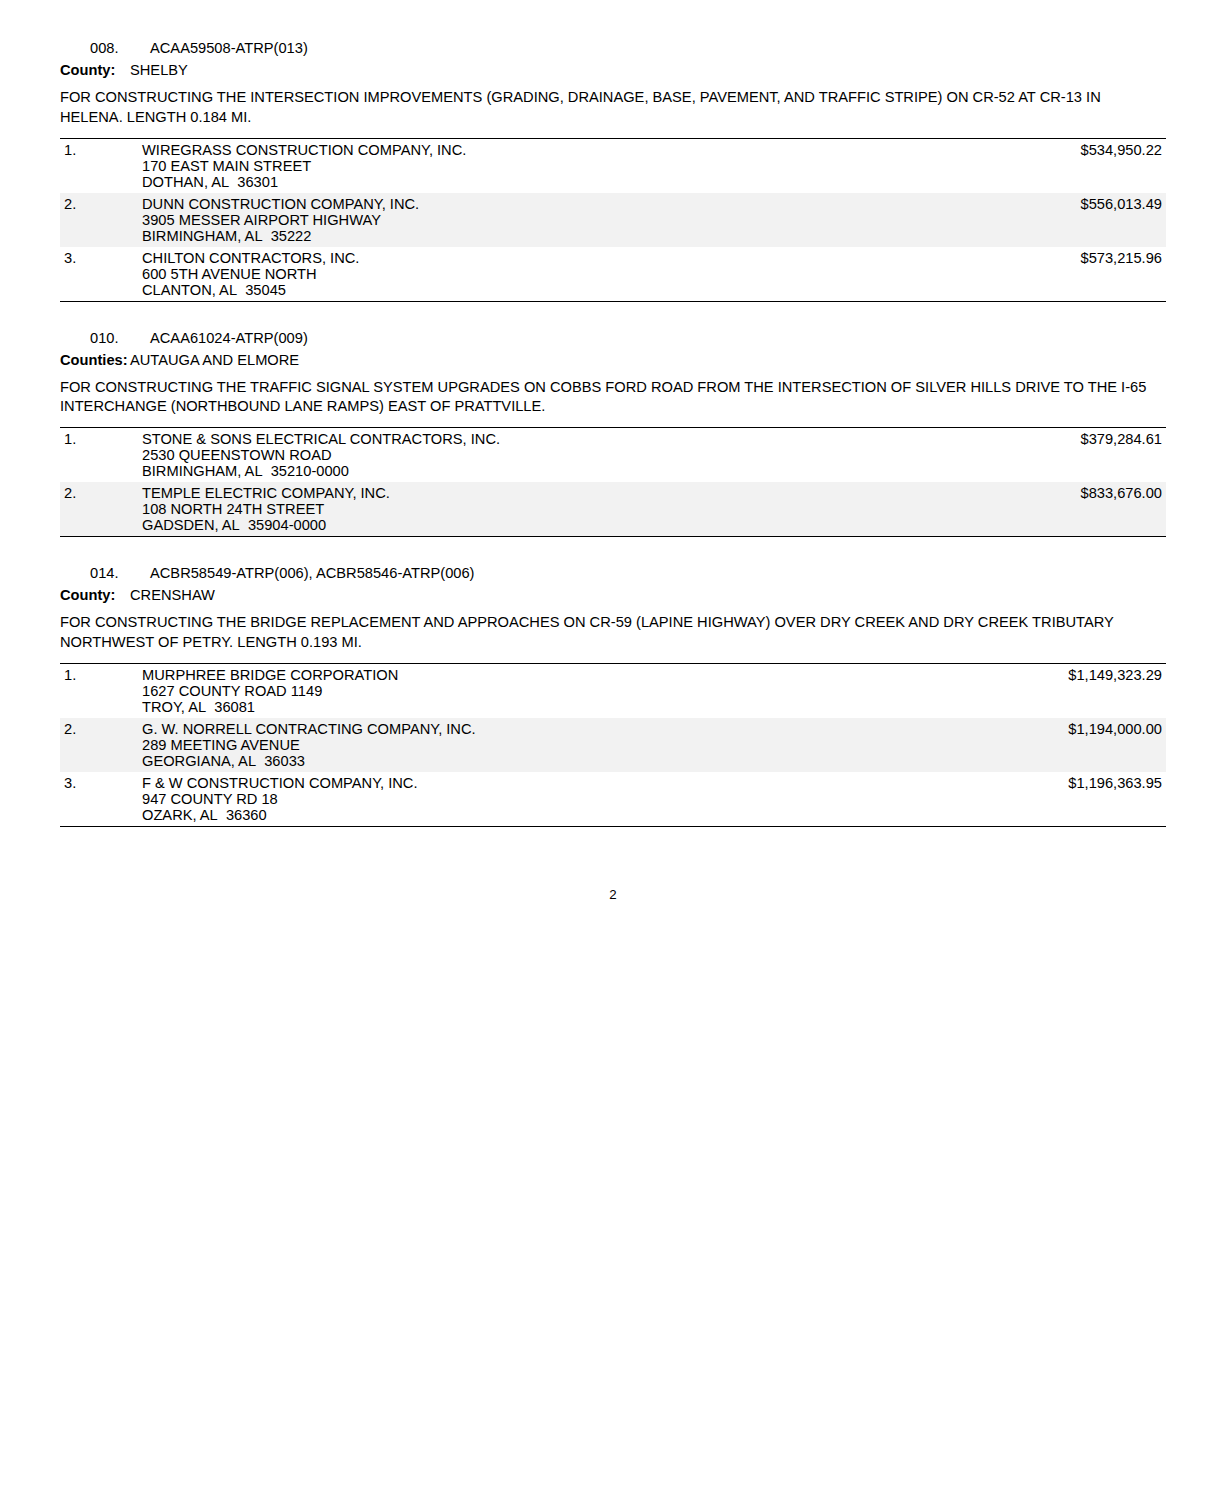008. ACAA59508-ATRP(013)
County: SHELBY
FOR CONSTRUCTING THE INTERSECTION IMPROVEMENTS (GRADING, DRAINAGE, BASE, PAVEMENT, AND TRAFFIC STRIPE) ON CR-52 AT CR-13 IN HELENA. LENGTH 0.184 MI.
| 1. | WIREGRASS CONSTRUCTION COMPANY, INC. 170 EAST MAIN STREET DOTHAN, AL 36301 | $534,950.22 |
| 2. | DUNN CONSTRUCTION COMPANY, INC. 3905 MESSER AIRPORT HIGHWAY BIRMINGHAM, AL 35222 | $556,013.49 |
| 3. | CHILTON CONTRACTORS, INC. 600 5TH AVENUE NORTH CLANTON, AL 35045 | $573,215.96 |
010. ACAA61024-ATRP(009)
Counties: AUTAUGA AND ELMORE
FOR CONSTRUCTING THE TRAFFIC SIGNAL SYSTEM UPGRADES ON COBBS FORD ROAD FROM THE INTERSECTION OF SILVER HILLS DRIVE TO THE I-65 INTERCHANGE (NORTHBOUND LANE RAMPS) EAST OF PRATTVILLE.
| 1. | STONE & SONS ELECTRICAL CONTRACTORS, INC. 2530 QUEENSTOWN ROAD BIRMINGHAM, AL 35210-0000 | $379,284.61 |
| 2. | TEMPLE ELECTRIC COMPANY, INC. 108 NORTH 24TH STREET GADSDEN, AL 35904-0000 | $833,676.00 |
014. ACBR58549-ATRP(006), ACBR58546-ATRP(006)
County: CRENSHAW
FOR CONSTRUCTING THE BRIDGE REPLACEMENT AND APPROACHES ON CR-59 (LAPINE HIGHWAY) OVER DRY CREEK AND DRY CREEK TRIBUTARY NORTHWEST OF PETRY. LENGTH 0.193 MI.
| 1. | MURPHREE BRIDGE CORPORATION 1627 COUNTY ROAD 1149 TROY, AL 36081 | $1,149,323.29 |
| 2. | G. W. NORRELL CONTRACTING COMPANY, INC. 289 MEETING AVENUE GEORGIANA, AL 36033 | $1,194,000.00 |
| 3. | F & W CONSTRUCTION COMPANY, INC. 947 COUNTY RD 18 OZARK, AL 36360 | $1,196,363.95 |
2